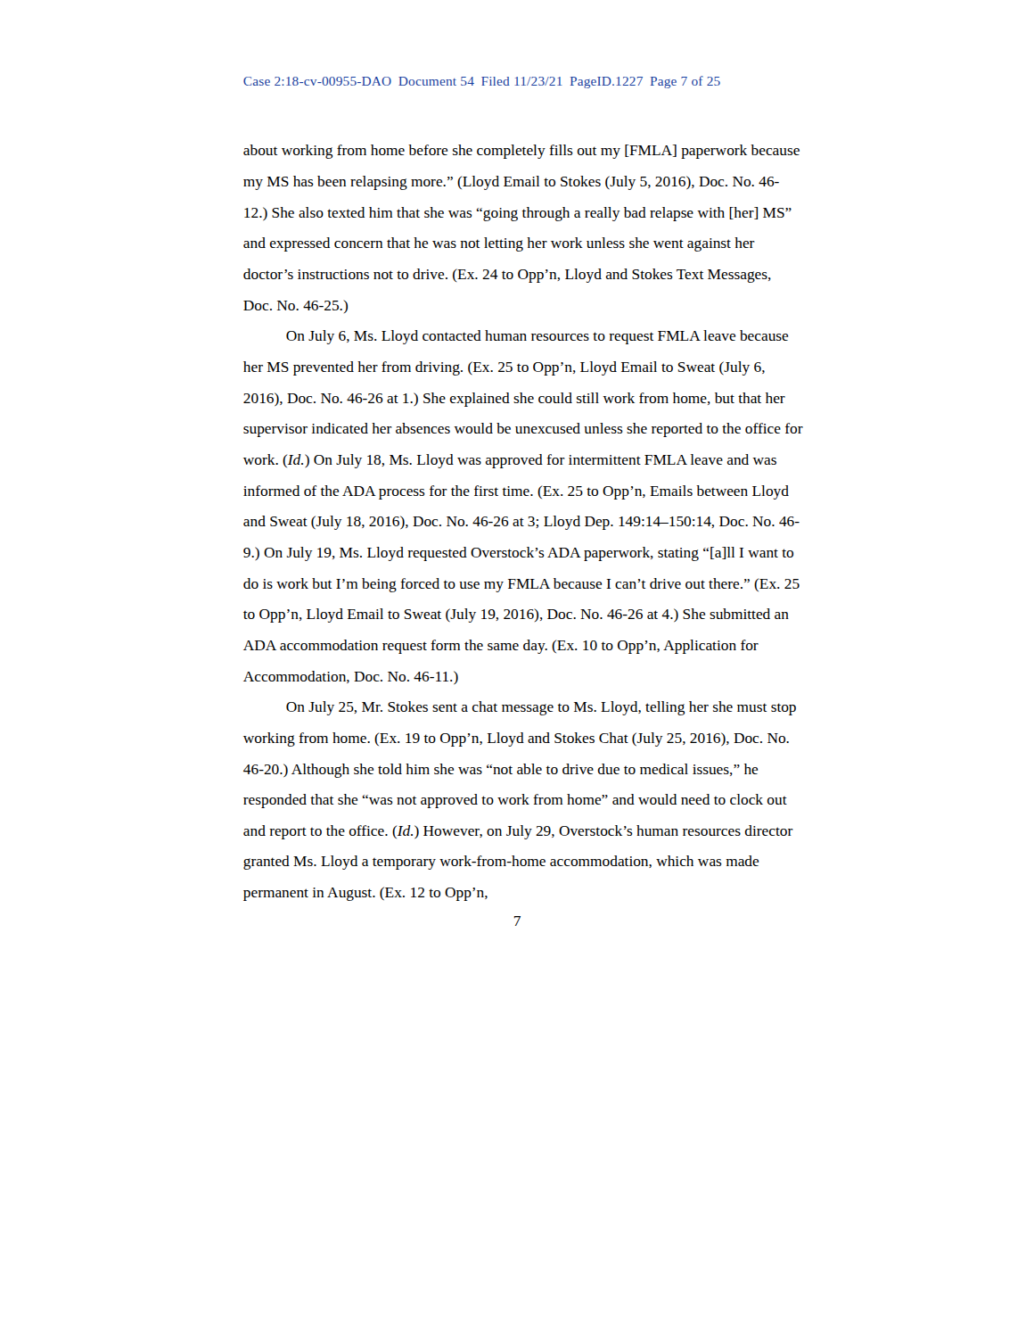Case 2:18-cv-00955-DAO Document 54 Filed 11/23/21 PageID.1227 Page 7 of 25
about working from home before she completely fills out my [FMLA] paperwork because my MS has been relapsing more.” (Lloyd Email to Stokes (July 5, 2016), Doc. No. 46-12.) She also texted him that she was “going through a really bad relapse with [her] MS” and expressed concern that he was not letting her work unless she went against her doctor’s instructions not to drive. (Ex. 24 to Opp’n, Lloyd and Stokes Text Messages, Doc. No. 46-25.)
On July 6, Ms. Lloyd contacted human resources to request FMLA leave because her MS prevented her from driving. (Ex. 25 to Opp’n, Lloyd Email to Sweat (July 6, 2016), Doc. No. 46-26 at 1.) She explained she could still work from home, but that her supervisor indicated her absences would be unexcused unless she reported to the office for work. (Id.) On July 18, Ms. Lloyd was approved for intermittent FMLA leave and was informed of the ADA process for the first time. (Ex. 25 to Opp’n, Emails between Lloyd and Sweat (July 18, 2016), Doc. No. 46-26 at 3; Lloyd Dep. 149:14–150:14, Doc. No. 46-9.) On July 19, Ms. Lloyd requested Overstock’s ADA paperwork, stating “[a]ll I want to do is work but I’m being forced to use my FMLA because I can’t drive out there.” (Ex. 25 to Opp’n, Lloyd Email to Sweat (July 19, 2016), Doc. No. 46-26 at 4.) She submitted an ADA accommodation request form the same day. (Ex. 10 to Opp’n, Application for Accommodation, Doc. No. 46-11.)
On July 25, Mr. Stokes sent a chat message to Ms. Lloyd, telling her she must stop working from home. (Ex. 19 to Opp’n, Lloyd and Stokes Chat (July 25, 2016), Doc. No. 46-20.) Although she told him she was “not able to drive due to medical issues,” he responded that she “was not approved to work from home” and would need to clock out and report to the office. (Id.) However, on July 29, Overstock’s human resources director granted Ms. Lloyd a temporary work-from-home accommodation, which was made permanent in August. (Ex. 12 to Opp’n,
7